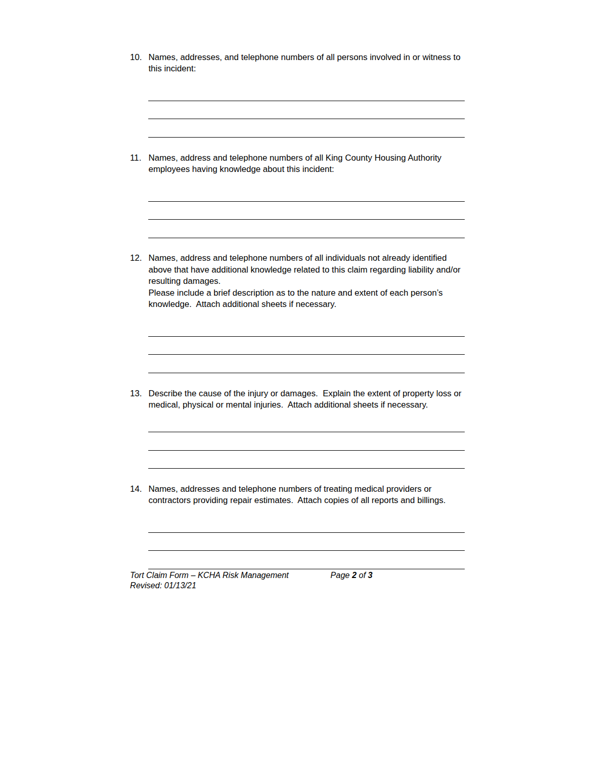10.
Names, addresses, and telephone numbers of all persons involved in or witness to this incident:
11.
Names, address and telephone numbers of all King County Housing Authority employees having knowledge about this incident:
12.
Names, address and telephone numbers of all individuals not already identified above that have additional knowledge related to this claim regarding liability and/or resulting damages.
Please include a brief description as to the nature and extent of each person’s knowledge. Attach additional sheets if necessary.
13.
Describe the cause of the injury or damages. Explain the extent of property loss or medical, physical or mental injuries. Attach additional sheets if necessary.
14.
Names, addresses and telephone numbers of treating medical providers or contractors providing repair estimates. Attach copies of all reports and billings.
Tort Claim Form – KCHA Risk Management Page 2 of 3
Revised: 01/13/21